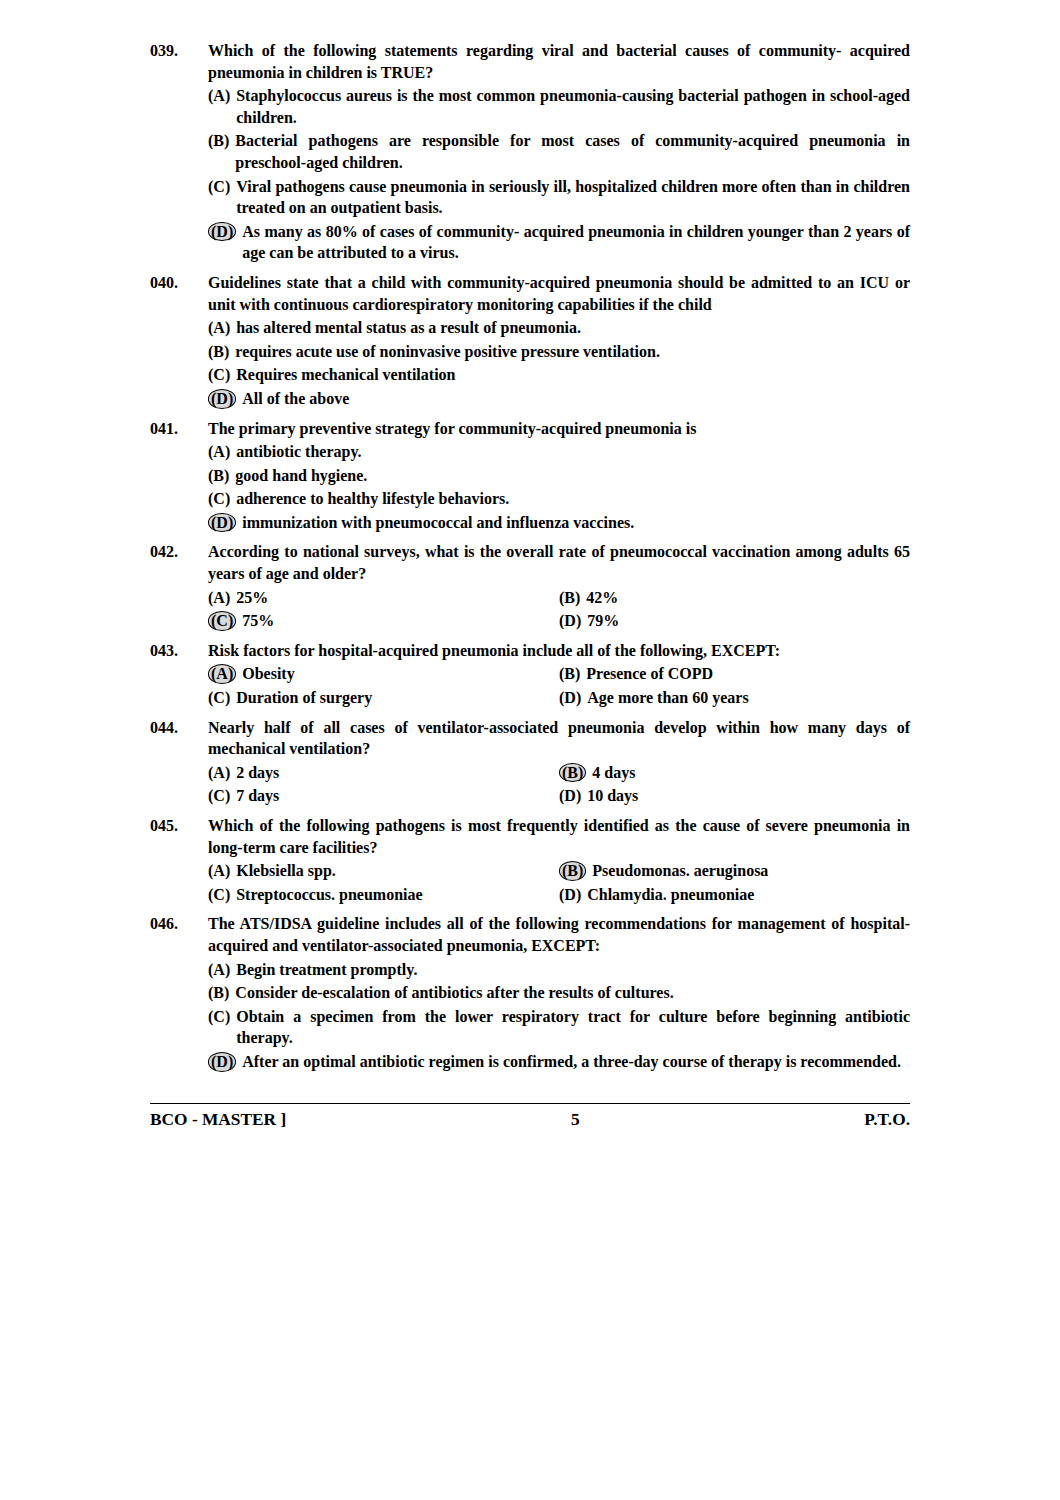039.
Which of the following statements regarding viral and bacterial causes of community- acquired pneumonia in children is TRUE?
(A)
Staphylococcus aureus is the most common pneumonia-causing bacterial pathogen in school-aged children.
(B)
Bacterial pathogens are responsible for most cases of community-acquired pneumonia in preschool-aged children.
(C)
Viral pathogens cause pneumonia in seriously ill, hospitalized children more often than in children treated on an outpatient basis.
(D)
As many as 80% of cases of community- acquired pneumonia in children younger than 2 years of age can be attributed to a virus.
040.
Guidelines state that a child with community-acquired pneumonia should be admitted to an ICU or unit with continuous cardiorespiratory monitoring capabilities if the child
(A)
has altered mental status as a result of pneumonia.
(B)
requires acute use of noninvasive positive pressure ventilation.
(C)
Requires mechanical ventilation
(D)
All of the above
041.
The primary preventive strategy for community-acquired pneumonia is
(A)
antibiotic therapy.
(B)
good hand hygiene.
(C)
adherence to healthy lifestyle behaviors.
(D)
immunization with pneumococcal and influenza vaccines.
042.
According to national surveys, what is the overall rate of pneumococcal vaccination among adults 65 years of age and older?
(A)
25%
(B)
42%
(C)
75%
(D)
79%
043.
Risk factors for hospital-acquired pneumonia include all of the following, EXCEPT:
(A)
Obesity
(B)
Presence of COPD
(C)
Duration of surgery
(D)
Age more than 60 years
044.
Nearly half of all cases of ventilator-associated pneumonia develop within how many days of mechanical ventilation?
(A)
2 days
(B)
4 days
(C)
7 days
(D)
10 days
045.
Which of the following pathogens is most frequently identified as the cause of severe pneumonia in long-term care facilities?
(A)
Klebsiella spp.
(B)
Pseudomonas. aeruginosa
(C)
Streptococcus. pneumoniae
(D)
Chlamydia. pneumoniae
046.
The ATS/IDSA guideline includes all of the following recommendations for management of hospital-acquired and ventilator-associated pneumonia, EXCEPT:
(A)
Begin treatment promptly.
(B)
Consider de-escalation of antibiotics after the results of cultures.
(C)
Obtain a specimen from the lower respiratory tract for culture before beginning antibiotic therapy.
(D)
After an optimal antibiotic regimen is confirmed, a three-day course of therapy is recommended.
BCO - MASTER ]
5
P.T.O.